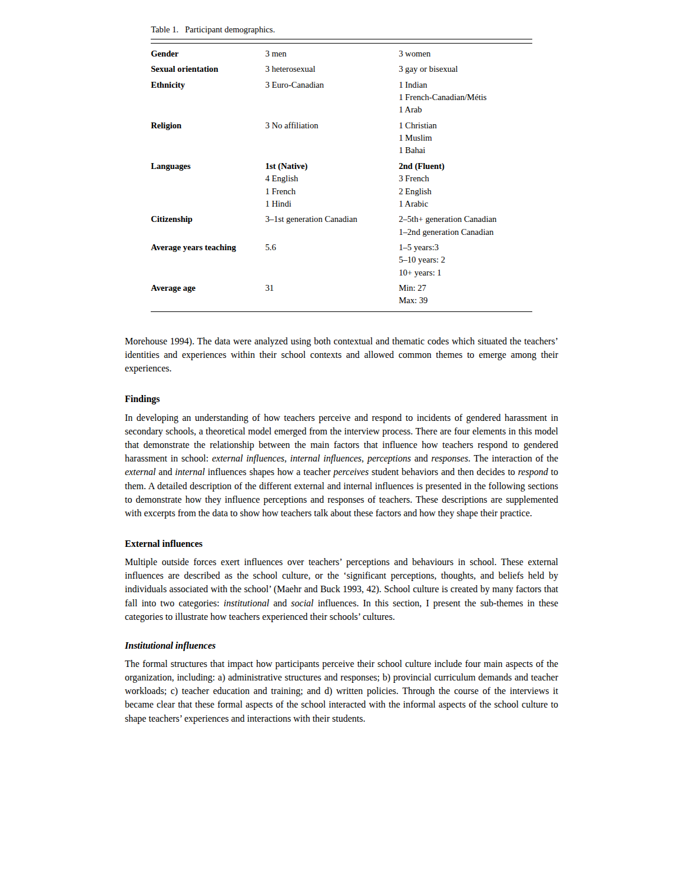Table 1. Participant demographics.
| Gender | 3 men | 3 women |
| Sexual orientation | 3 heterosexual | 3 gay or bisexual |
| Ethnicity | 3 Euro-Canadian | 1 Indian 1 French-Canadian/Métis 1 Arab |
| Religion | 3 No affiliation | 1 Christian 1 Muslim 1 Bahai |
| Languages | 1st (Native) 4 English 1 French 1 Hindi | 2nd (Fluent) 3 French 2 English 1 Arabic |
| Citizenship | 3–1st generation Canadian | 2–5th+ generation Canadian 1–2nd generation Canadian |
| Average years teaching | 5.6 | 1–5 years:3 5–10 years: 2 10+ years: 1 |
| Average age | 31 | Min: 27 Max: 39 |
Morehouse 1994). The data were analyzed using both contextual and thematic codes which situated the teachers’ identities and experiences within their school contexts and allowed common themes to emerge among their experiences.
Findings
In developing an understanding of how teachers perceive and respond to incidents of gendered harassment in secondary schools, a theoretical model emerged from the interview process. There are four elements in this model that demonstrate the relationship between the main factors that influence how teachers respond to gendered harassment in school: external influences, internal influences, perceptions and responses. The interaction of the external and internal influences shapes how a teacher perceives student behaviors and then decides to respond to them. A detailed description of the different external and internal influences is presented in the following sections to demonstrate how they influence perceptions and responses of teachers. These descriptions are supplemented with excerpts from the data to show how teachers talk about these factors and how they shape their practice.
External influences
Multiple outside forces exert influences over teachers’ perceptions and behaviours in school. These external influences are described as the school culture, or the ‘significant perceptions, thoughts, and beliefs held by individuals associated with the school’ (Maehr and Buck 1993, 42). School culture is created by many factors that fall into two categories: institutional and social influences. In this section, I present the sub-themes in these categories to illustrate how teachers experienced their schools’ cultures.
Institutional influences
The formal structures that impact how participants perceive their school culture include four main aspects of the organization, including: a) administrative structures and responses; b) provincial curriculum demands and teacher workloads; c) teacher education and training; and d) written policies. Through the course of the interviews it became clear that these formal aspects of the school interacted with the informal aspects of the school culture to shape teachers’ experiences and interactions with their students.